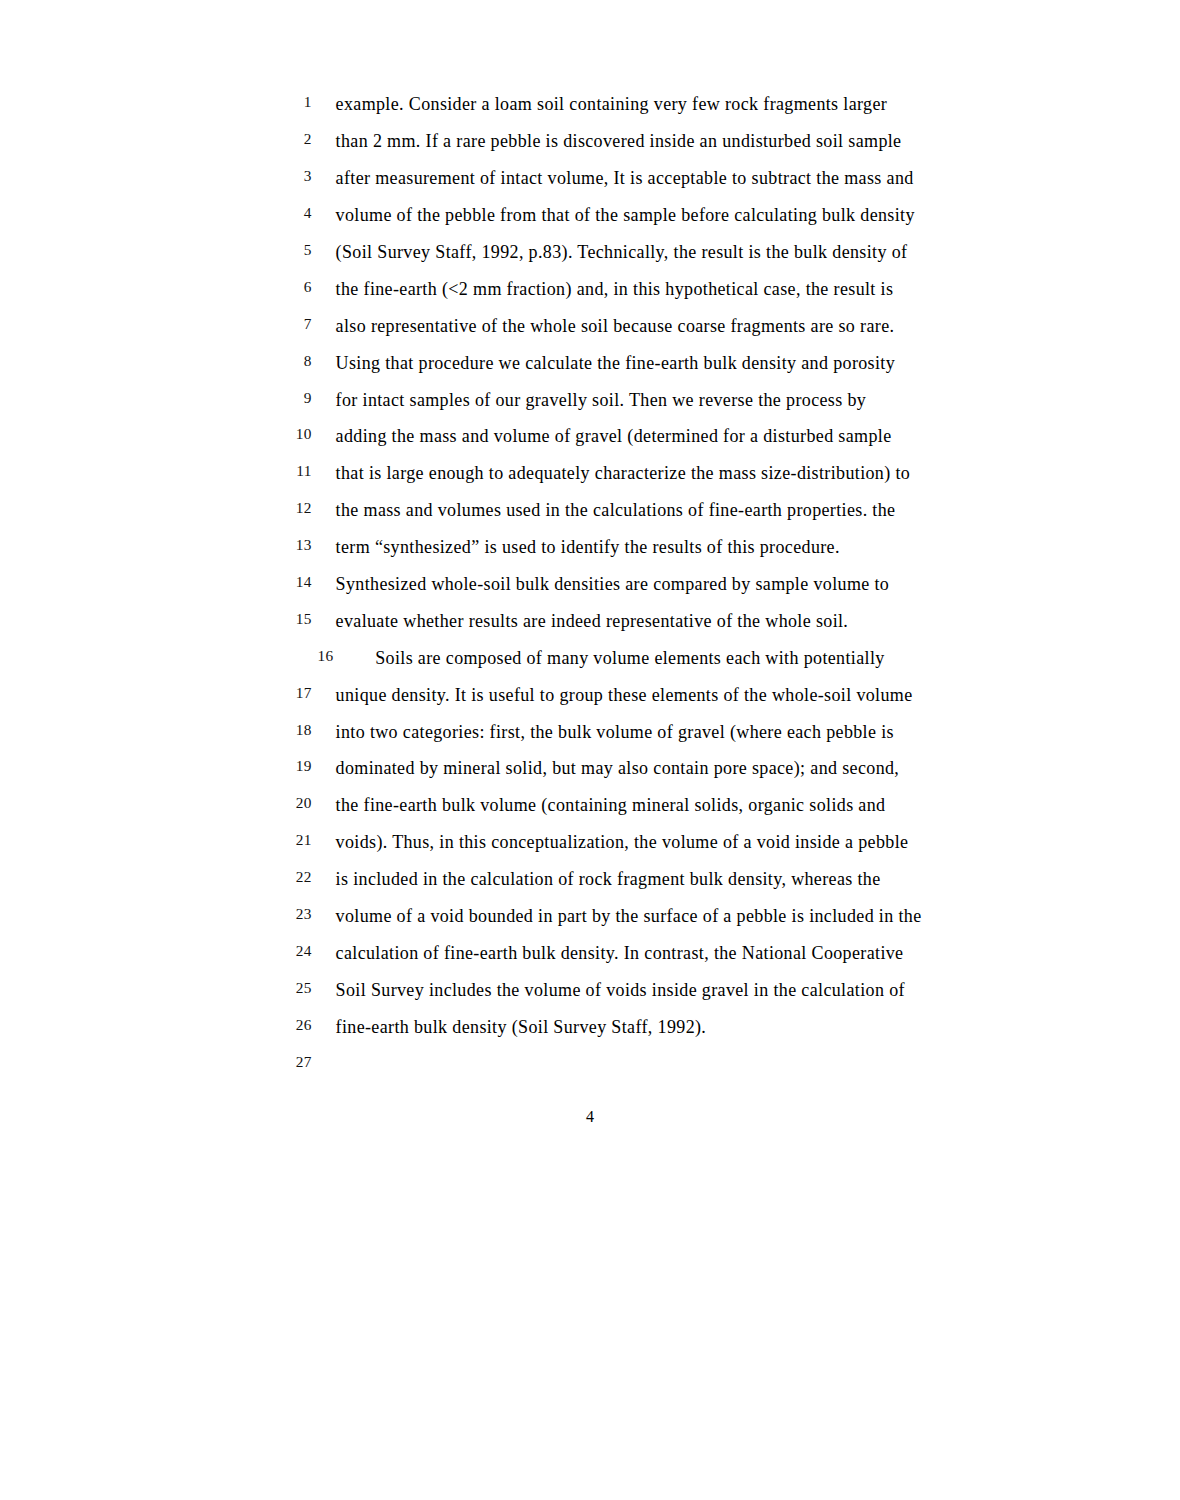example. Consider a loam soil containing very few rock fragments larger
than 2 mm. If a rare pebble is discovered inside an undisturbed soil sample
after measurement of intact volume, It is acceptable to subtract the mass and
volume of the pebble from that of the sample before calculating bulk density
(Soil Survey Staff, 1992, p.83). Technically, the result is the bulk density of
the fine-earth (<2 mm fraction) and, in this hypothetical case, the result is
also representative of the whole soil because coarse fragments are so rare.
Using that procedure we calculate the fine-earth bulk density and porosity
for intact samples of our gravelly soil. Then we reverse the process by
adding the mass and volume of gravel (determined for a disturbed sample
that is large enough to adequately characterize the mass size-distribution) to
the mass and volumes used in the calculations of fine-earth properties. the
term “synthesized” is used to identify the results of this procedure.
Synthesized whole-soil bulk densities are compared by sample volume to
evaluate whether results are indeed representative of the whole soil.
Soils are composed of many volume elements each with potentially
unique density. It is useful to group these elements of the whole-soil volume
into two categories: first, the bulk volume of gravel (where each pebble is
dominated by mineral solid, but may also contain pore space); and second,
the fine-earth bulk volume (containing mineral solids, organic solids and
voids). Thus, in this conceptualization, the volume of a void inside a pebble
is included in the calculation of rock fragment bulk density, whereas the
volume of a void bounded in part by the surface of a pebble is included in the
calculation of fine-earth bulk density. In contrast, the National Cooperative
Soil Survey includes the volume of voids inside gravel in the calculation of
fine-earth bulk density (Soil Survey Staff, 1992).
4